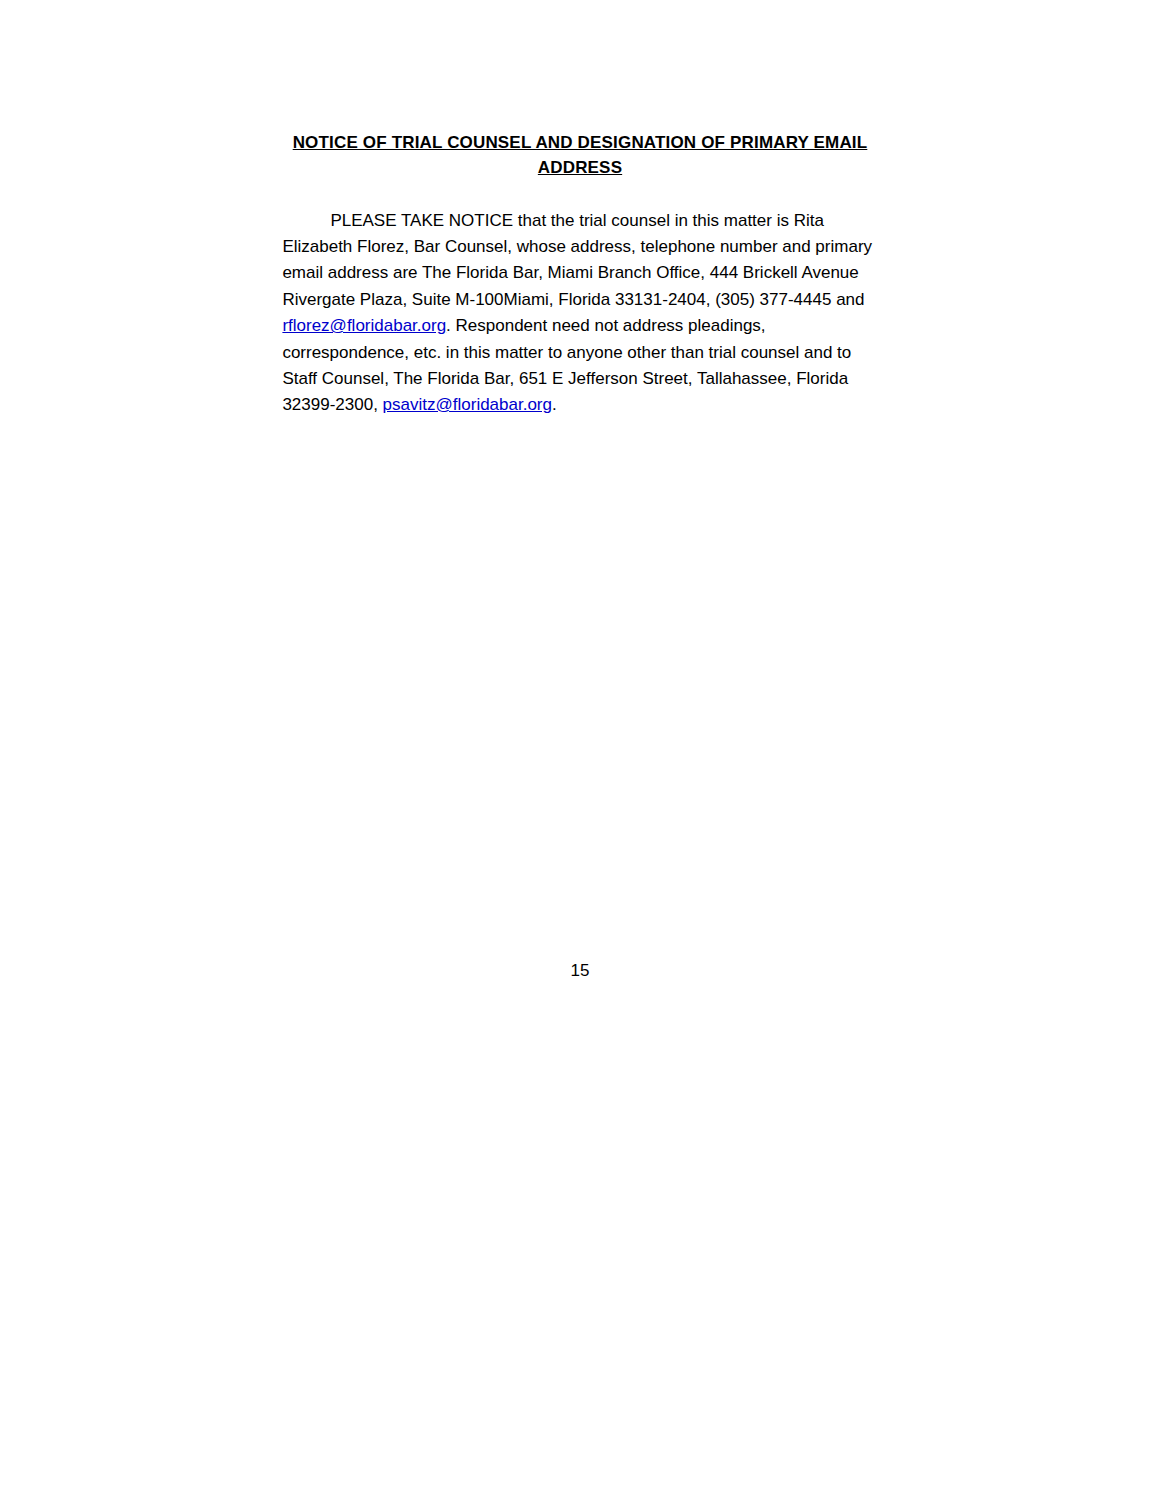NOTICE OF TRIAL COUNSEL AND DESIGNATION OF PRIMARY EMAIL ADDRESS
PLEASE TAKE NOTICE that the trial counsel in this matter is Rita Elizabeth Florez, Bar Counsel, whose address, telephone number and primary email address are The Florida Bar, Miami Branch Office, 444 Brickell Avenue Rivergate Plaza, Suite M-100Miami, Florida 33131-2404, (305) 377-4445 and rflorez@floridabar.org. Respondent need not address pleadings, correspondence, etc. in this matter to anyone other than trial counsel and to Staff Counsel, The Florida Bar, 651 E Jefferson Street, Tallahassee, Florida 32399-2300, psavitz@floridabar.org.
15